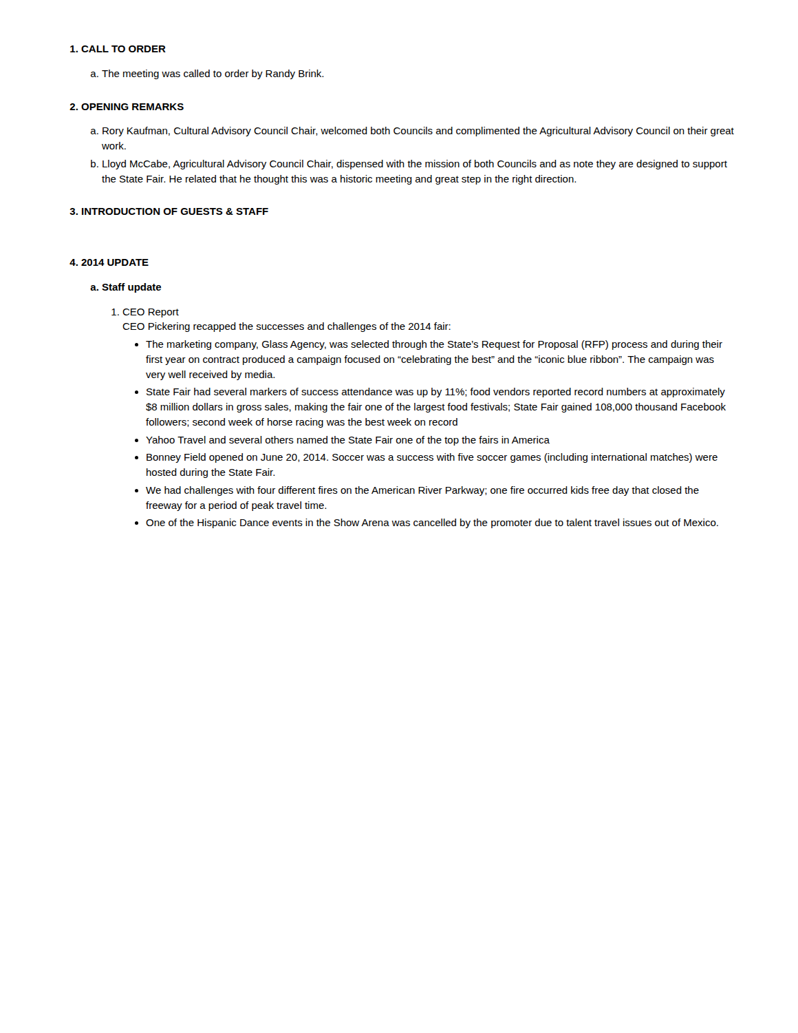CALL TO ORDER
The meeting was called to order by Randy Brink.
OPENING REMARKS
Rory Kaufman, Cultural Advisory Council Chair, welcomed both Councils and complimented the Agricultural Advisory Council on their great work.
Lloyd McCabe, Agricultural Advisory Council Chair, dispensed with the mission of both Councils and as note they are designed to support the State Fair. He related that he thought this was a historic meeting and great step in the right direction.
INTRODUCTION OF GUESTS & STAFF
2014 UPDATE
Staff update
CEO Report
CEO Pickering recapped the successes and challenges of the 2014 fair:
The marketing company, Glass Agency, was selected through the State’s Request for Proposal (RFP) process and during their first year on contract produced a campaign focused on “celebrating the best” and the “iconic blue ribbon”. The campaign was very well received by media.
State Fair had several markers of success attendance was up by 11%; food vendors reported record numbers at approximately $8 million dollars in gross sales, making the fair one of the largest food festivals; State Fair gained 108,000 thousand Facebook followers; second week of horse racing was the best week on record
Yahoo Travel and several others named the State Fair one of the top the fairs in America
Bonney Field opened on June 20, 2014. Soccer was a success with five soccer games (including international matches) were hosted during the State Fair.
We had challenges with four different fires on the American River Parkway; one fire occurred kids free day that closed the freeway for a period of peak travel time.
One of the Hispanic Dance events in the Show Arena was cancelled by the promoter due to talent travel issues out of Mexico.